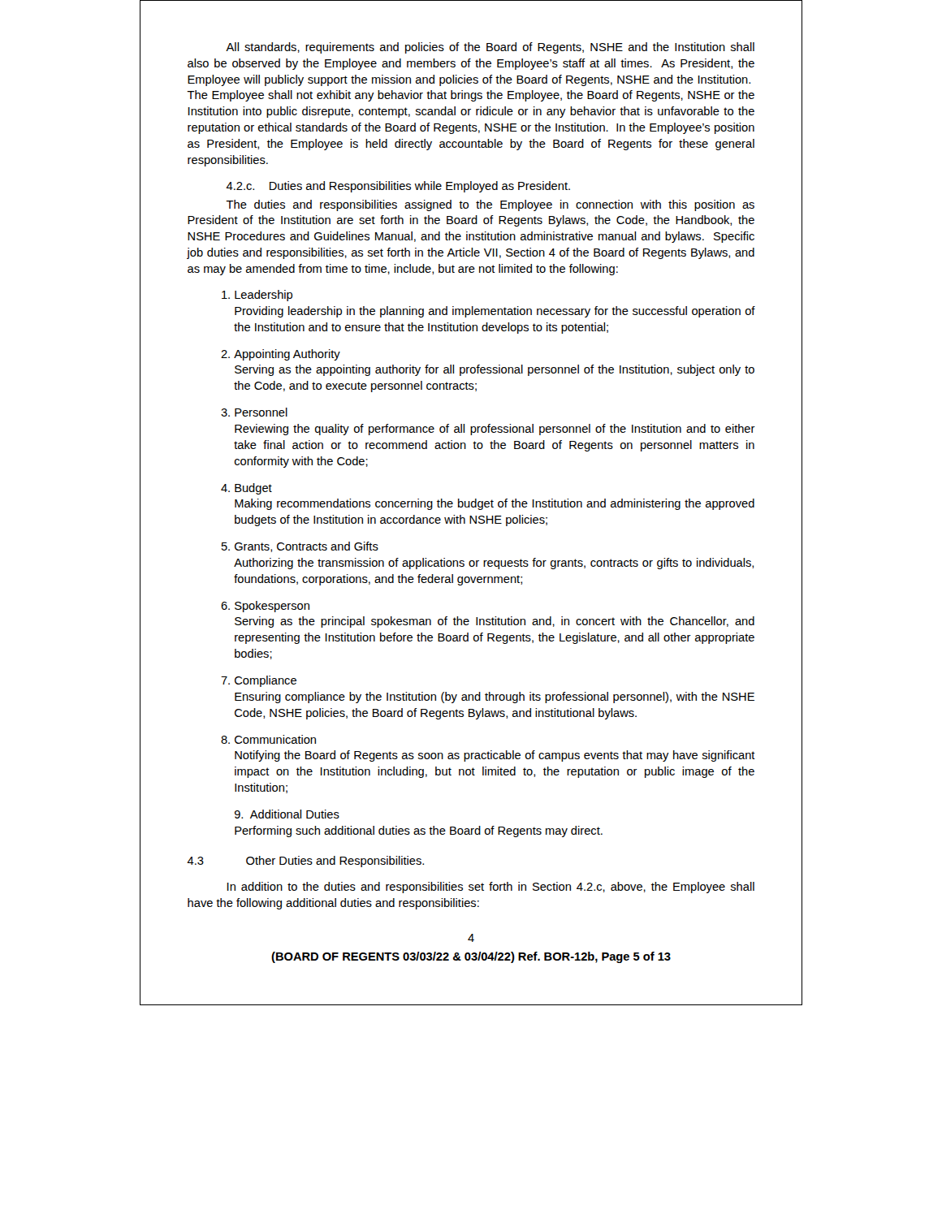All standards, requirements and policies of the Board of Regents, NSHE and the Institution shall also be observed by the Employee and members of the Employee’s staff at all times. As President, the Employee will publicly support the mission and policies of the Board of Regents, NSHE and the Institution. The Employee shall not exhibit any behavior that brings the Employee, the Board of Regents, NSHE or the Institution into public disrepute, contempt, scandal or ridicule or in any behavior that is unfavorable to the reputation or ethical standards of the Board of Regents, NSHE or the Institution. In the Employee’s position as President, the Employee is held directly accountable by the Board of Regents for these general responsibilities.
4.2.c. Duties and Responsibilities while Employed as President.
The duties and responsibilities assigned to the Employee in connection with this position as President of the Institution are set forth in the Board of Regents Bylaws, the Code, the Handbook, the NSHE Procedures and Guidelines Manual, and the institution administrative manual and bylaws. Specific job duties and responsibilities, as set forth in the Article VII, Section 4 of the Board of Regents Bylaws, and as may be amended from time to time, include, but are not limited to the following:
Leadership Providing leadership in the planning and implementation necessary for the successful operation of the Institution and to ensure that the Institution develops to its potential;
Appointing Authority Serving as the appointing authority for all professional personnel of the Institution, subject only to the Code, and to execute personnel contracts;
Personnel Reviewing the quality of performance of all professional personnel of the Institution and to either take final action or to recommend action to the Board of Regents on personnel matters in conformity with the Code;
Budget Making recommendations concerning the budget of the Institution and administering the approved budgets of the Institution in accordance with NSHE policies;
Grants, Contracts and Gifts Authorizing the transmission of applications or requests for grants, contracts or gifts to individuals, foundations, corporations, and the federal government;
Spokesperson Serving as the principal spokesman of the Institution and, in concert with the Chancellor, and representing the Institution before the Board of Regents, the Legislature, and all other appropriate bodies;
Compliance Ensuring compliance by the Institution (by and through its professional personnel), with the NSHE Code, NSHE policies, the Board of Regents Bylaws, and institutional bylaws.
Communication Notifying the Board of Regents as soon as practicable of campus events that may have significant impact on the Institution including, but not limited to, the reputation or public image of the Institution;
9. Additional Duties Performing such additional duties as the Board of Regents may direct.
4.3 Other Duties and Responsibilities.
In addition to the duties and responsibilities set forth in Section 4.2.c, above, the Employee shall have the following additional duties and responsibilities:
4
(BOARD OF REGENTS 03/03/22 & 03/04/22) Ref. BOR-12b, Page 5 of 13